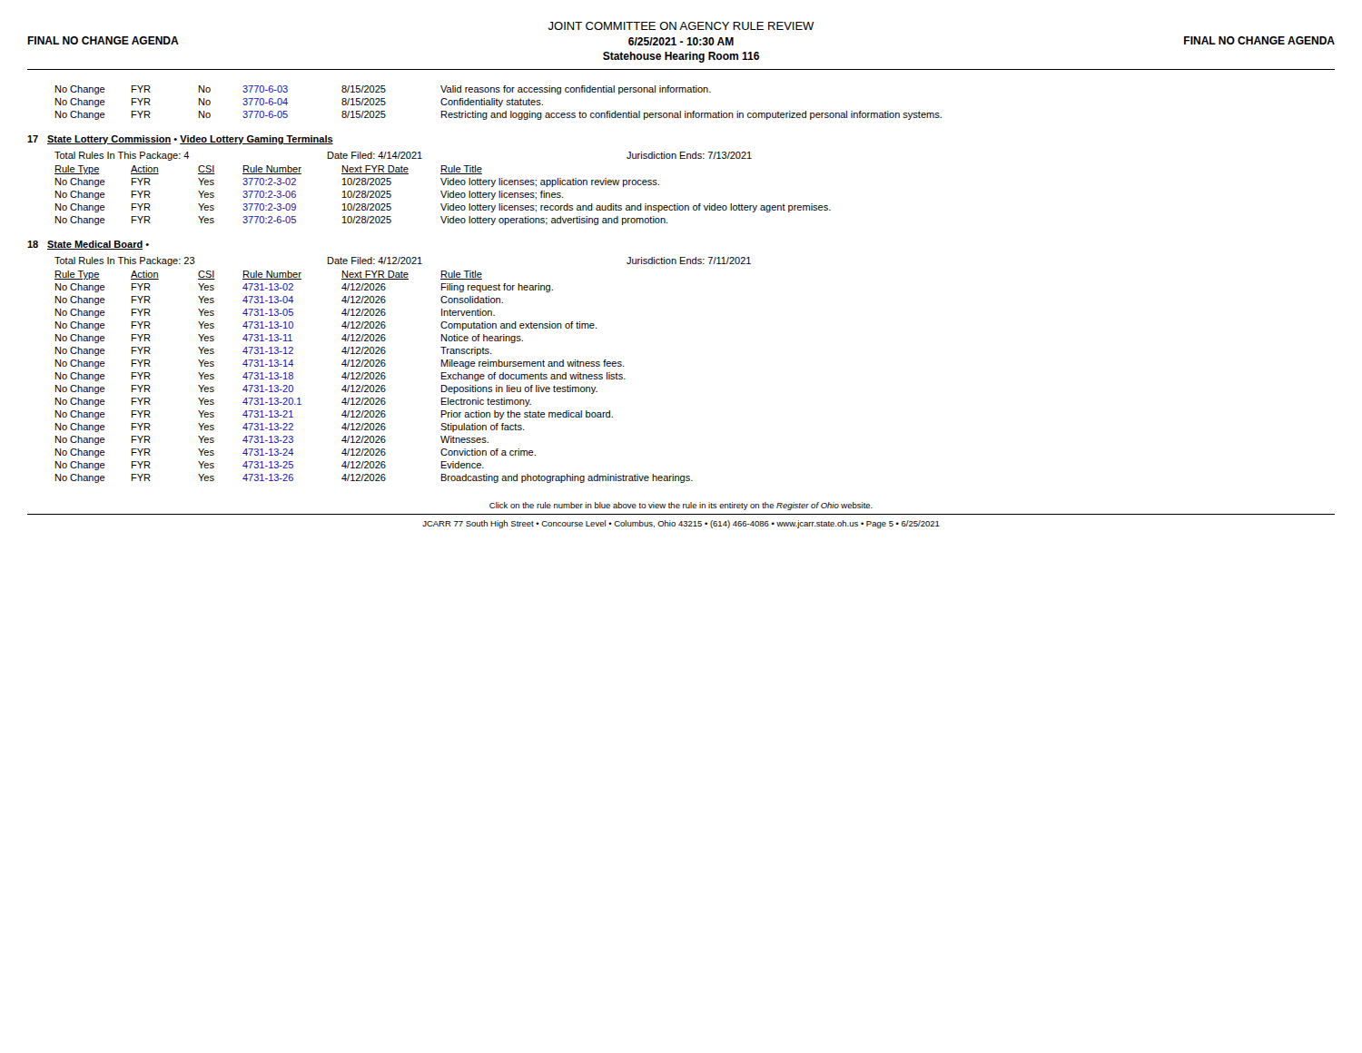FINAL NO CHANGE AGENDA
FINAL NO CHANGE AGENDA
JOINT COMMITTEE ON AGENCY RULE REVIEW
6/25/2021 - 10:30 AM
Statehouse Hearing Room 116
| No Change | FYR | No | 3770-6-03 | 8/15/2025 | Valid reasons for accessing confidential personal information. |
| No Change | FYR | No | 3770-6-04 | 8/15/2025 | Confidentiality statutes. |
| No Change | FYR | No | 3770-6-05 | 8/15/2025 | Restricting and logging access to confidential personal information in computerized personal information systems. |
17 State Lottery Commission • Video Lottery Gaming Terminals
Total Rules In This Package: 4
Date Filed: 4/14/2021
Jurisdiction Ends: 7/13/2021
| Rule Type | Action | CSI | Rule Number | Next FYR Date | Rule Title |
| No Change | FYR | Yes | 3770:2-3-02 | 10/28/2025 | Video lottery licenses; application review process. |
| No Change | FYR | Yes | 3770:2-3-06 | 10/28/2025 | Video lottery licenses; fines. |
| No Change | FYR | Yes | 3770:2-3-09 | 10/28/2025 | Video lottery licenses; records and audits and inspection of video lottery agent premises. |
| No Change | FYR | Yes | 3770:2-6-05 | 10/28/2025 | Video lottery operations; advertising and promotion. |
18 State Medical Board •
Total Rules In This Package: 23
Date Filed: 4/12/2021
Jurisdiction Ends: 7/11/2021
| Rule Type | Action | CSI | Rule Number | Next FYR Date | Rule Title |
| No Change | FYR | Yes | 4731-13-02 | 4/12/2026 | Filing request for hearing. |
| No Change | FYR | Yes | 4731-13-04 | 4/12/2026 | Consolidation. |
| No Change | FYR | Yes | 4731-13-05 | 4/12/2026 | Intervention. |
| No Change | FYR | Yes | 4731-13-10 | 4/12/2026 | Computation and extension of time. |
| No Change | FYR | Yes | 4731-13-11 | 4/12/2026 | Notice of hearings. |
| No Change | FYR | Yes | 4731-13-12 | 4/12/2026 | Transcripts. |
| No Change | FYR | Yes | 4731-13-14 | 4/12/2026 | Mileage reimbursement and witness fees. |
| No Change | FYR | Yes | 4731-13-18 | 4/12/2026 | Exchange of documents and witness lists. |
| No Change | FYR | Yes | 4731-13-20 | 4/12/2026 | Depositions in lieu of live testimony. |
| No Change | FYR | Yes | 4731-13-20.1 | 4/12/2026 | Electronic testimony. |
| No Change | FYR | Yes | 4731-13-21 | 4/12/2026 | Prior action by the state medical board. |
| No Change | FYR | Yes | 4731-13-22 | 4/12/2026 | Stipulation of facts. |
| No Change | FYR | Yes | 4731-13-23 | 4/12/2026 | Witnesses. |
| No Change | FYR | Yes | 4731-13-24 | 4/12/2026 | Conviction of a crime. |
| No Change | FYR | Yes | 4731-13-25 | 4/12/2026 | Evidence. |
| No Change | FYR | Yes | 4731-13-26 | 4/12/2026 | Broadcasting and photographing administrative hearings. |
Click on the rule number in blue above to view the rule in its entirety on the Register of Ohio website.
JCARR 77 South High Street • Concourse Level • Columbus, Ohio 43215 • (614) 466-4086 • www.jcarr.state.oh.us • Page 5 • 6/25/2021